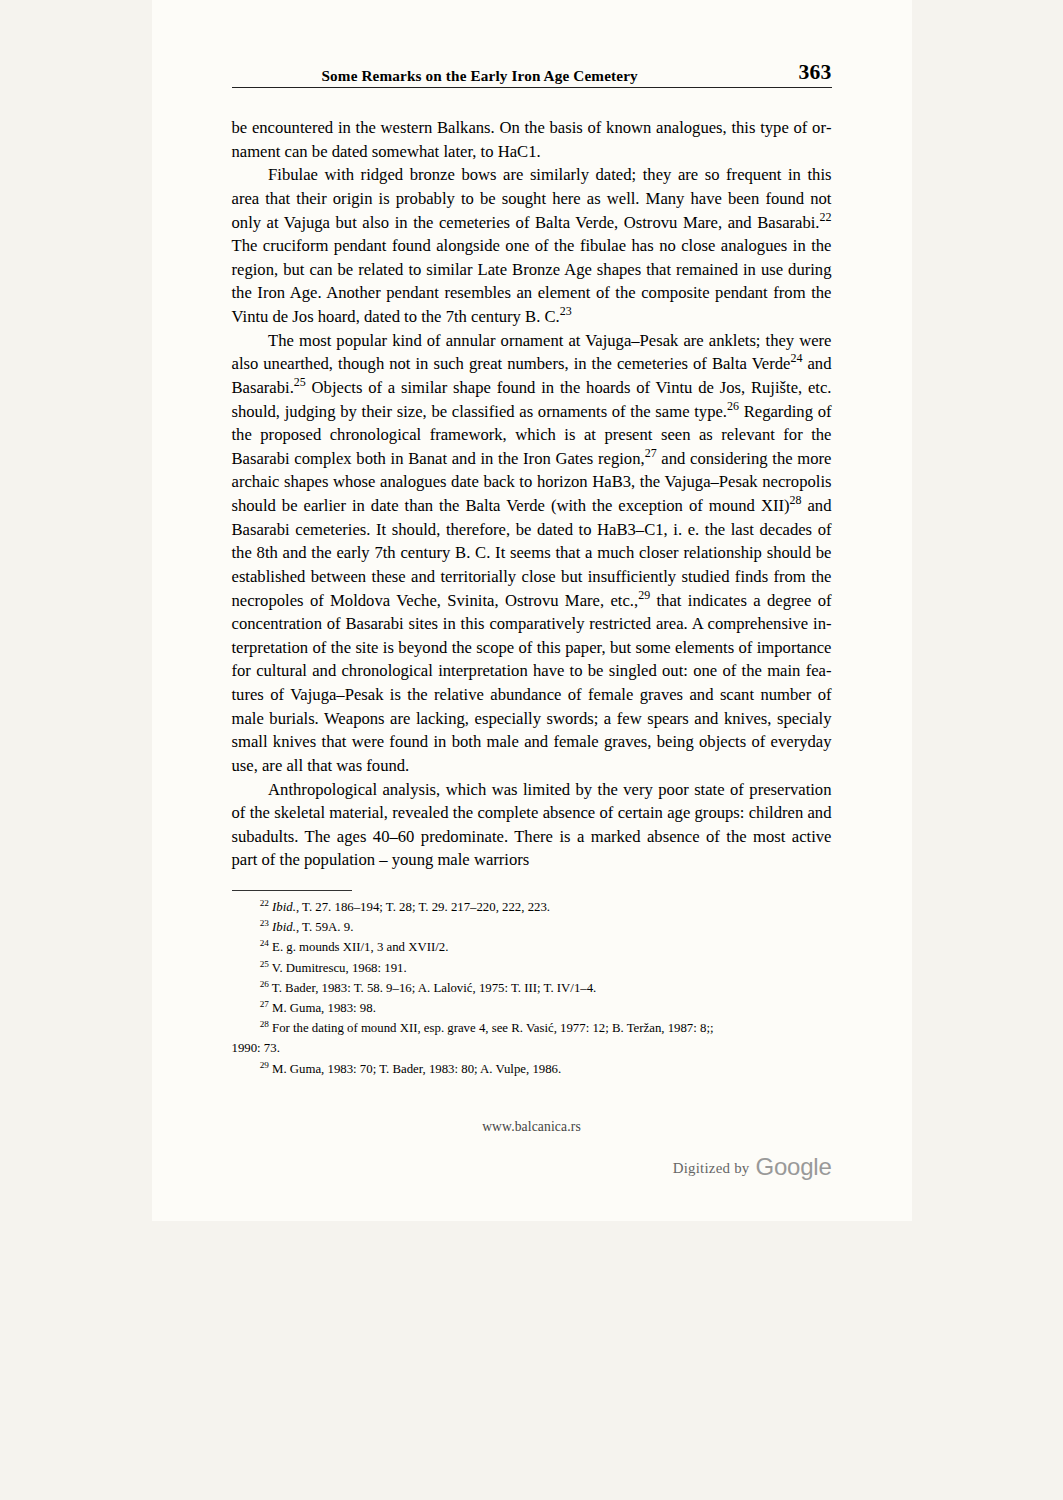Some Remarks on the Early Iron Age Cemetery 363
be encountered in the western Balkans. On the basis of known analogues, this type of ornament can be dated somewhat later, to HaC1.
Fibulae with ridged bronze bows are similarly dated; they are so frequent in this area that their origin is probably to be sought here as well. Many have been found not only at Vajuga but also in the cemeteries of Balta Verde, Ostrovu Mare, and Basarabi.22 The cruciform pendant found alongside one of the fibulae has no close analogues in the region, but can be related to similar Late Bronze Age shapes that remained in use during the Iron Age. Another pendant resembles an element of the composite pendant from the Vintu de Jos hoard, dated to the 7th century B. C.23
The most popular kind of annular ornament at Vajuga–Pesak are anklets; they were also unearthed, though not in such great numbers, in the cemeteries of Balta Verde24 and Basarabi.25 Objects of a similar shape found in the hoards of Vintu de Jos, Rujište, etc. should, judging by their size, be classified as ornaments of the same type.26 Regarding of the proposed chronological framework, which is at present seen as relevant for the Basarabi complex both in Banat and in the Iron Gates region,27 and considering the more archaic shapes whose analogues date back to horizon HaB3, the Vajuga–Pesak necropolis should be earlier in date than the Balta Verde (with the exception of mound XII)28 and Basarabi cemeteries. It should, therefore, be dated to HaB3–C1, i. e. the last decades of the 8th and the early 7th century B. C. It seems that a much closer relationship should be established between these and territorially close but insufficiently studied finds from the necropoles of Moldova Veche, Svinita, Ostrovu Mare, etc.,29 that indicates a degree of concentration of Basarabi sites in this comparatively restricted area. A comprehensive interpretation of the site is beyond the scope of this paper, but some elements of importance for cultural and chronological interpretation have to be singled out: one of the main features of Vajuga–Pesak is the relative abundance of female graves and scant number of male burials. Weapons are lacking, especially swords; a few spears and knives, specialy small knives that were found in both male and female graves, being objects of everyday use, are all that was found.
Anthropological analysis, which was limited by the very poor state of preservation of the skeletal material, revealed the complete absence of certain age groups: children and subadults. The ages 40–60 predominate. There is a marked absence of the most active part of the population – young male warriors
22 Ibid., T. 27. 186–194; T. 28; T. 29. 217–220, 222, 223.
23 Ibid., T. 59A. 9.
24 E. g. mounds XII/1, 3 and XVII/2.
25 V. Dumitrescu, 1968: 191.
26 T. Bader, 1983: T. 58. 9–16; A. Lalović, 1975: T. III; T. IV/1–4.
27 M. Guma, 1983: 98.
28 For the dating of mound XII, esp. grave 4, see R. Vasić, 1977: 12; B. Teržan, 1987: 8;;
1990: 73.
29 M. Guma, 1983: 70; T. Bader, 1983: 80; A. Vulpe, 1986.
www.balcanica.rs
Digitized by Google